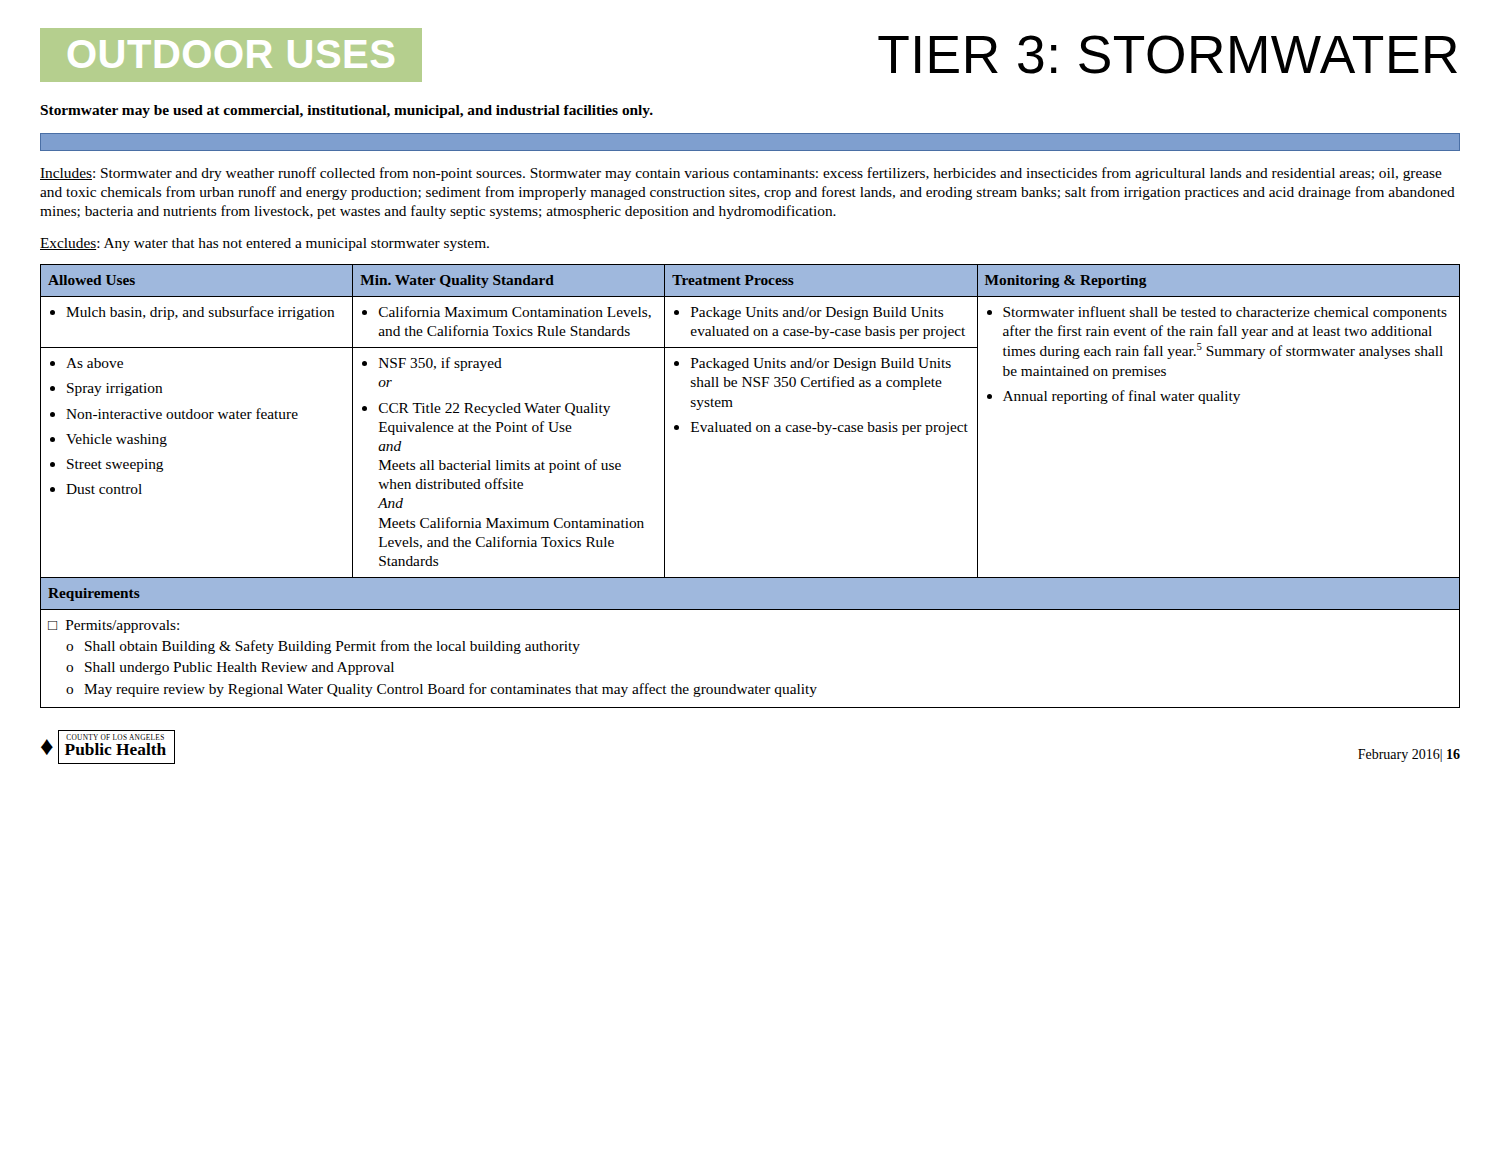Outdoor Uses
Tier 3: Stormwater
Stormwater may be used at commercial, institutional, municipal, and industrial facilities only.
Includes: Stormwater and dry weather runoff collected from non-point sources. Stormwater may contain various contaminants: excess fertilizers, herbicides and insecticides from agricultural lands and residential areas; oil, grease and toxic chemicals from urban runoff and energy production; sediment from improperly managed construction sites, crop and forest lands, and eroding stream banks; salt from irrigation practices and acid drainage from abandoned mines; bacteria and nutrients from livestock, pet wastes and faulty septic systems; atmospheric deposition and hydromodification.
Excludes: Any water that has not entered a municipal stormwater system.
| Allowed Uses | Min. Water Quality Standard | Treatment Process | Monitoring & Reporting |
| --- | --- | --- | --- |
| Mulch basin, drip, and subsurface irrigation | California Maximum Contamination Levels, and the California Toxics Rule Standards | Package Units and/or Design Build Units evaluated on a case-by-case basis per project | Stormwater influent shall be tested to characterize chemical components after the first rain event of the rain fall year and at least two additional times during each rain fall year. 5 Summary of stormwater analyses shall be maintained on premises Annual reporting of final water quality |
| As above Spray irrigation Non-interactive outdoor water feature Vehicle washing Street sweeping Dust control | NSF 350, if sprayed or CCR Title 22 Recycled Water Quality Equivalence at the Point of Use and Meets all bacterial limits at point of use when distributed offsite And Meets California Maximum Contamination Levels, and the California Toxics Rule Standards | Packaged Units and/or Design Build Units shall be NSF 350 Certified as a complete system Evaluated on a case-by-case basis per project |
| Requirements |
| Permits/approvals: Shall obtain Building & Safety Building Permit from the local building authority Shall undergo Public Health Review and Approval May require review by Regional Water Quality Control Board for contaminates that may affect the groundwater quality |
♦ COUNTY OF LOS ANGELES Public Health
February 2016| 16